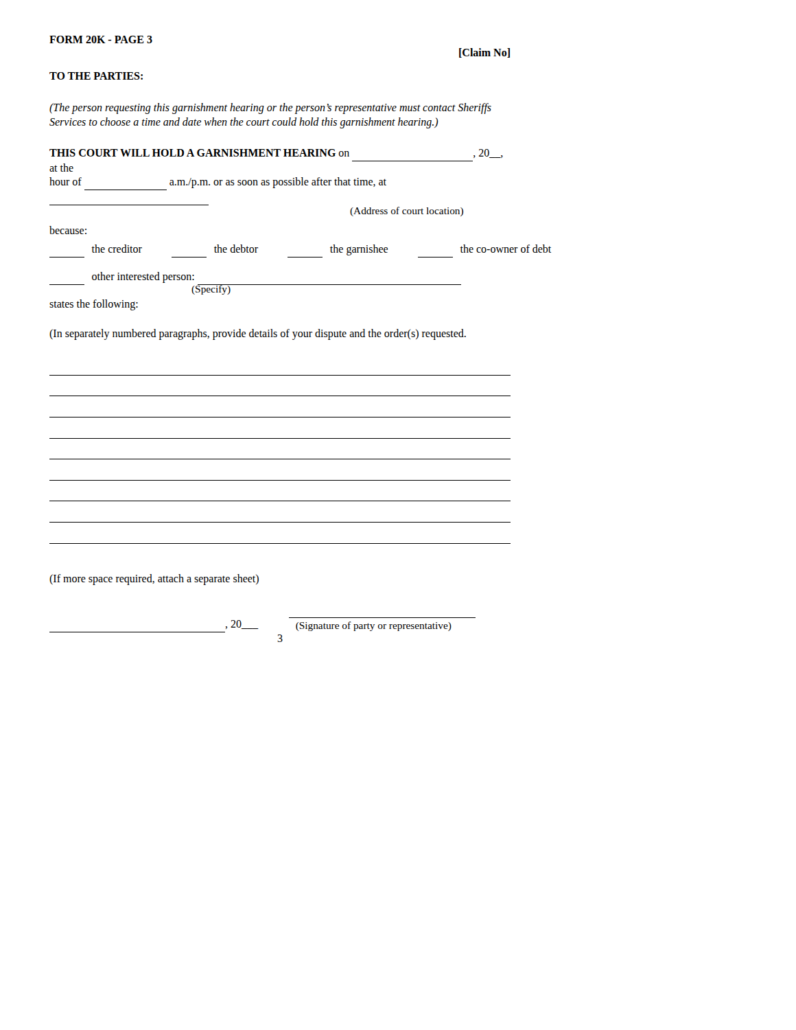FORM 20K - PAGE 3
[Claim No]
TO THE PARTIES:
(The person requesting this garnishment hearing or the person’s representative must contact Sheriffs Services to choose a time and date when the court could hold this garnishment hearing.)
THIS COURT WILL HOLD A GARNISHMENT HEARING on , 20__, at the
hour of a.m./p.m. or as soon as possible after that time, at
(Address of court location)
because:
the creditor the debtor the garnishee the co-owner of debt
other interested person:
(Specify)
states the following:
(In separately numbered paragraphs, provide details of your dispute and the order(s) requested.
(If more space required, attach a separate sheet)
, 20___
(Signature of party or representative)
3